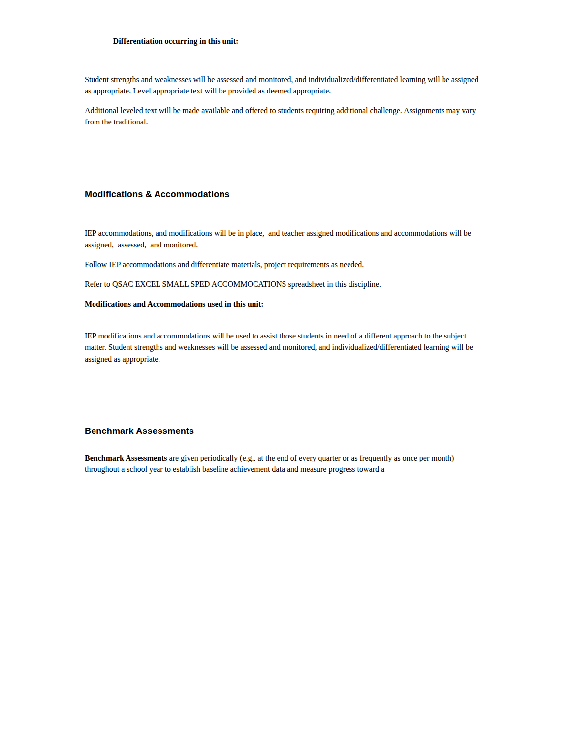Differentiation occurring in this unit:
Student strengths and weaknesses will be assessed and monitored, and individualized/differentiated learning will be assigned as appropriate. Level appropriate text will be provided as deemed appropriate.
Additional leveled text will be made available and offered to students requiring additional challenge. Assignments may vary from the traditional.
Modifications & Accommodations
IEP accommodations, and modifications will be in place, and teacher assigned modifications and accommodations will be assigned, assessed, and monitored.
Follow IEP accommodations and differentiate materials, project requirements as needed.
Refer to QSAC EXCEL SMALL SPED ACCOMMOCATIONS spreadsheet in this discipline.
Modifications and Accommodations used in this unit:
IEP modifications and accommodations will be used to assist those students in need of a different approach to the subject matter. Student strengths and weaknesses will be assessed and monitored, and individualized/differentiated learning will be assigned as appropriate.
Benchmark Assessments
Benchmark Assessments are given periodically (e.g., at the end of every quarter or as frequently as once per month) throughout a school year to establish baseline achievement data and measure progress toward a